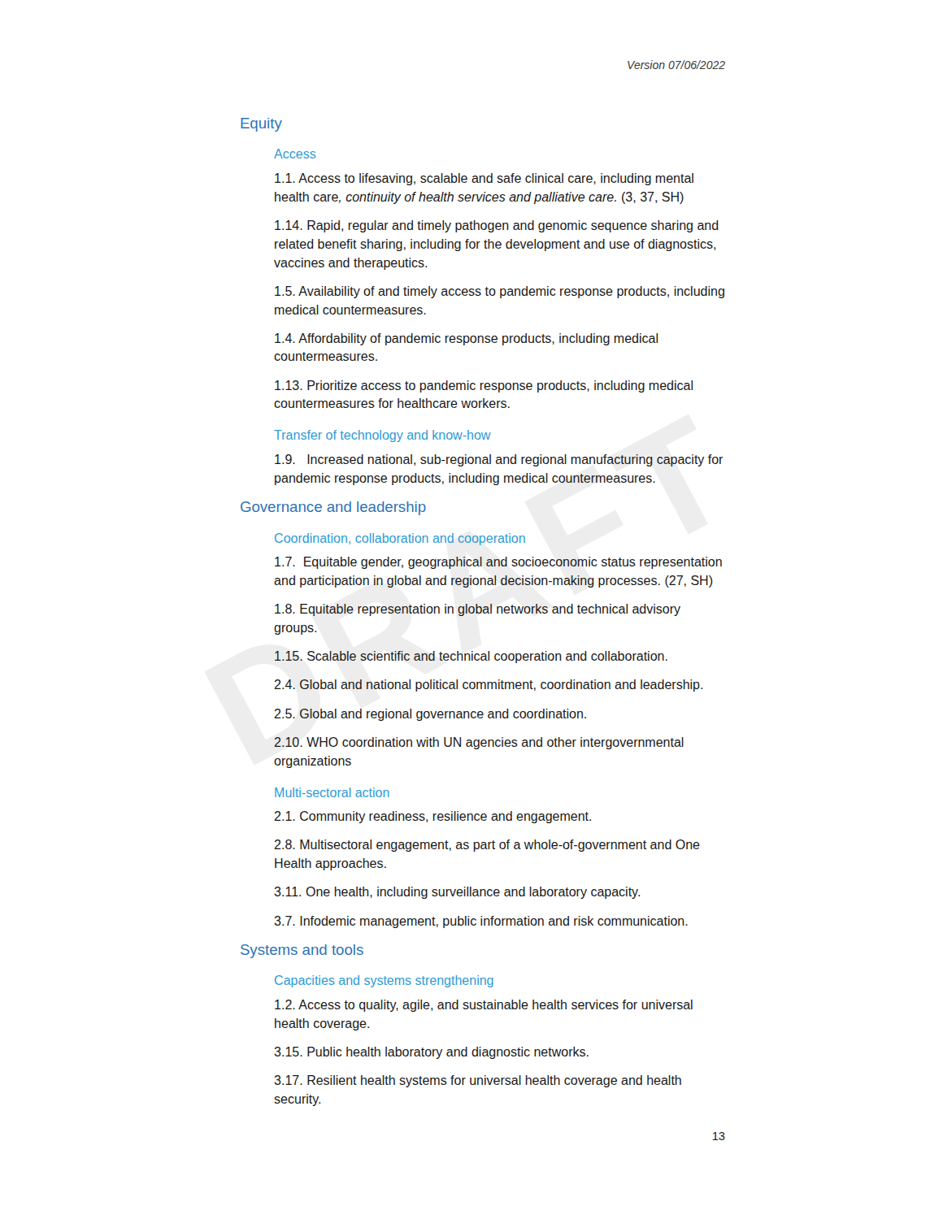DRAFT
Version 07/06/2022
Equity
Access
1.1. Access to lifesaving, scalable and safe clinical care, including mental health care, continuity of health services and palliative care. (3, 37, SH)
1.14. Rapid, regular and timely pathogen and genomic sequence sharing and related benefit sharing, including for the development and use of diagnostics, vaccines and therapeutics.
1.5. Availability of and timely access to pandemic response products, including medical countermeasures.
1.4. Affordability of pandemic response products, including medical countermeasures.
1.13. Prioritize access to pandemic response products, including medical countermeasures for healthcare workers.
Transfer of technology and know-how
1.9. Increased national, sub-regional and regional manufacturing capacity for pandemic response products, including medical countermeasures.
Governance and leadership
Coordination, collaboration and cooperation
1.7. Equitable gender, geographical and socioeconomic status representation and participation in global and regional decision-making processes. (27, SH)
1.8. Equitable representation in global networks and technical advisory groups.
1.15. Scalable scientific and technical cooperation and collaboration.
2.4. Global and national political commitment, coordination and leadership.
2.5. Global and regional governance and coordination.
2.10. WHO coordination with UN agencies and other intergovernmental organizations
Multi-sectoral action
2.1. Community readiness, resilience and engagement.
2.8. Multisectoral engagement, as part of a whole-of-government and One Health approaches.
3.11. One health, including surveillance and laboratory capacity.
3.7. Infodemic management, public information and risk communication.
Systems and tools
Capacities and systems strengthening
1.2. Access to quality, agile, and sustainable health services for universal health coverage.
3.15. Public health laboratory and diagnostic networks.
3.17. Resilient health systems for universal health coverage and health security.
13